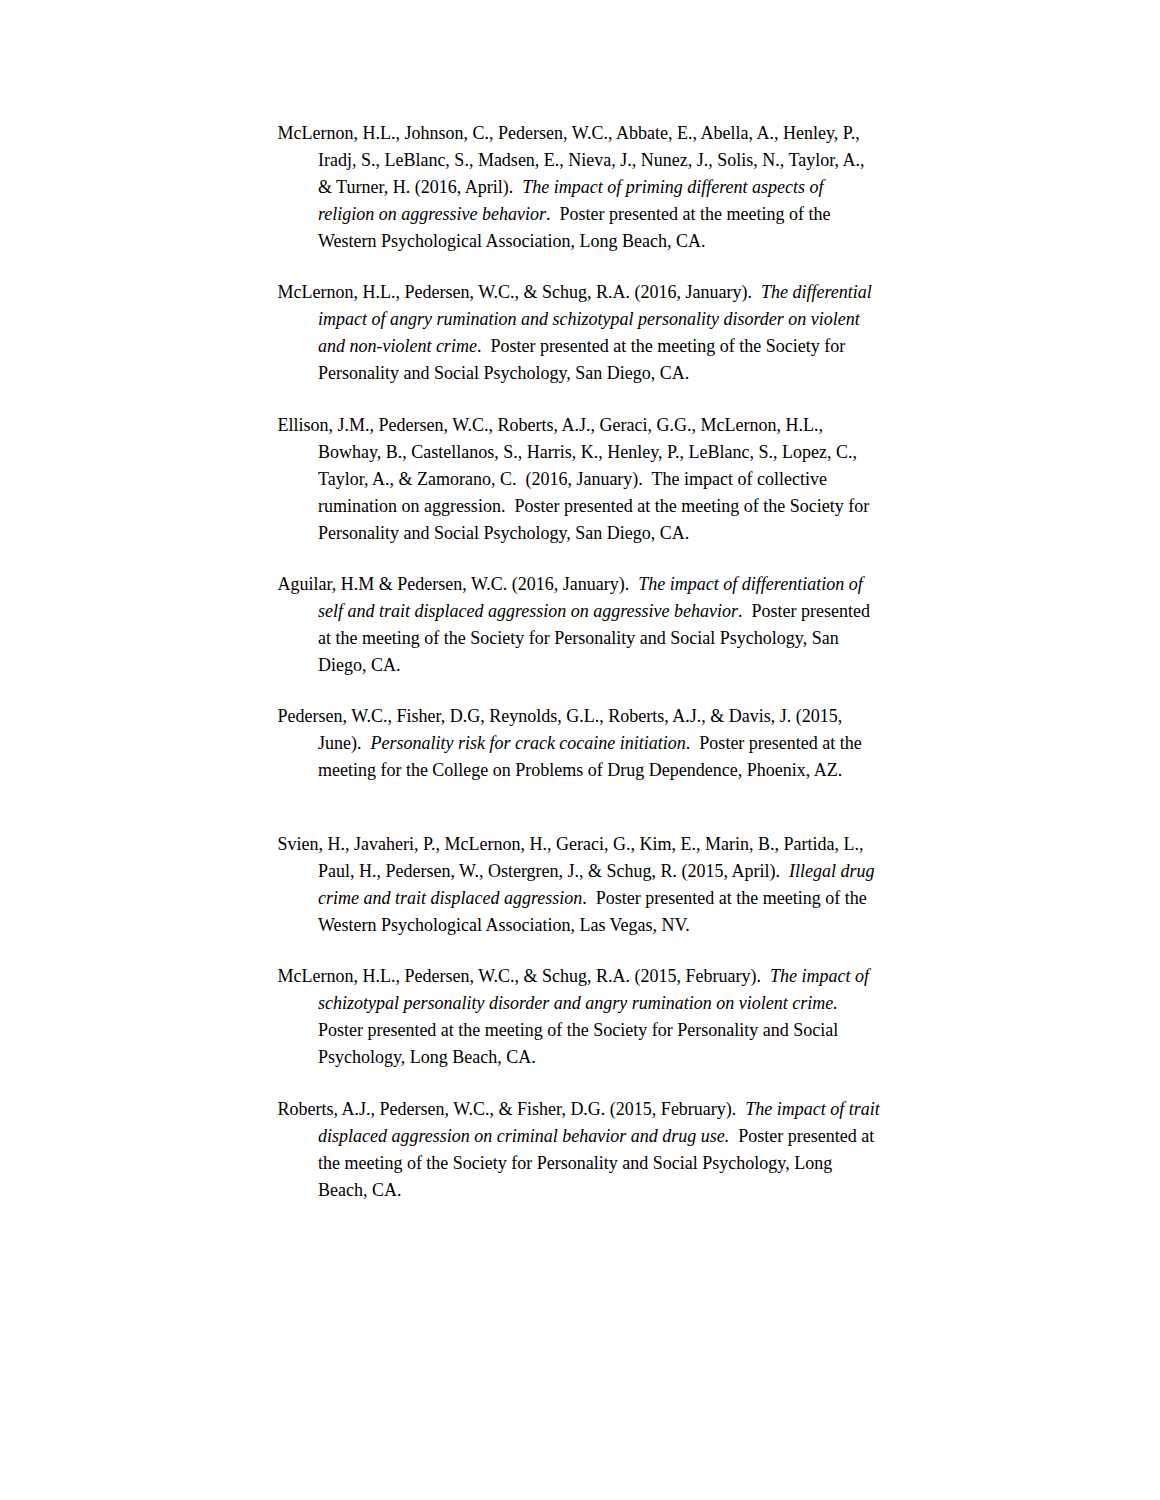McLernon, H.L., Johnson, C., Pedersen, W.C., Abbate, E., Abella, A., Henley, P., Iradj, S., LeBlanc, S., Madsen, E., Nieva, J., Nunez, J., Solis, N., Taylor, A., & Turner, H. (2016, April). The impact of priming different aspects of religion on aggressive behavior. Poster presented at the meeting of the Western Psychological Association, Long Beach, CA.
McLernon, H.L., Pedersen, W.C., & Schug, R.A. (2016, January). The differential impact of angry rumination and schizotypal personality disorder on violent and non-violent crime. Poster presented at the meeting of the Society for Personality and Social Psychology, San Diego, CA.
Ellison, J.M., Pedersen, W.C., Roberts, A.J., Geraci, G.G., McLernon, H.L., Bowhay, B., Castellanos, S., Harris, K., Henley, P., LeBlanc, S., Lopez, C., Taylor, A., & Zamorano, C. (2016, January). The impact of collective rumination on aggression. Poster presented at the meeting of the Society for Personality and Social Psychology, San Diego, CA.
Aguilar, H.M & Pedersen, W.C. (2016, January). The impact of differentiation of self and trait displaced aggression on aggressive behavior. Poster presented at the meeting of the Society for Personality and Social Psychology, San Diego, CA.
Pedersen, W.C., Fisher, D.G, Reynolds, G.L., Roberts, A.J., & Davis, J. (2015, June). Personality risk for crack cocaine initiation. Poster presented at the meeting for the College on Problems of Drug Dependence, Phoenix, AZ.
Svien, H., Javaheri, P., McLernon, H., Geraci, G., Kim, E., Marin, B., Partida, L., Paul, H., Pedersen, W., Ostergren, J., & Schug, R. (2015, April). Illegal drug crime and trait displaced aggression. Poster presented at the meeting of the Western Psychological Association, Las Vegas, NV.
McLernon, H.L., Pedersen, W.C., & Schug, R.A. (2015, February). The impact of schizotypal personality disorder and angry rumination on violent crime. Poster presented at the meeting of the Society for Personality and Social Psychology, Long Beach, CA.
Roberts, A.J., Pedersen, W.C., & Fisher, D.G. (2015, February). The impact of trait displaced aggression on criminal behavior and drug use. Poster presented at the meeting of the Society for Personality and Social Psychology, Long Beach, CA.